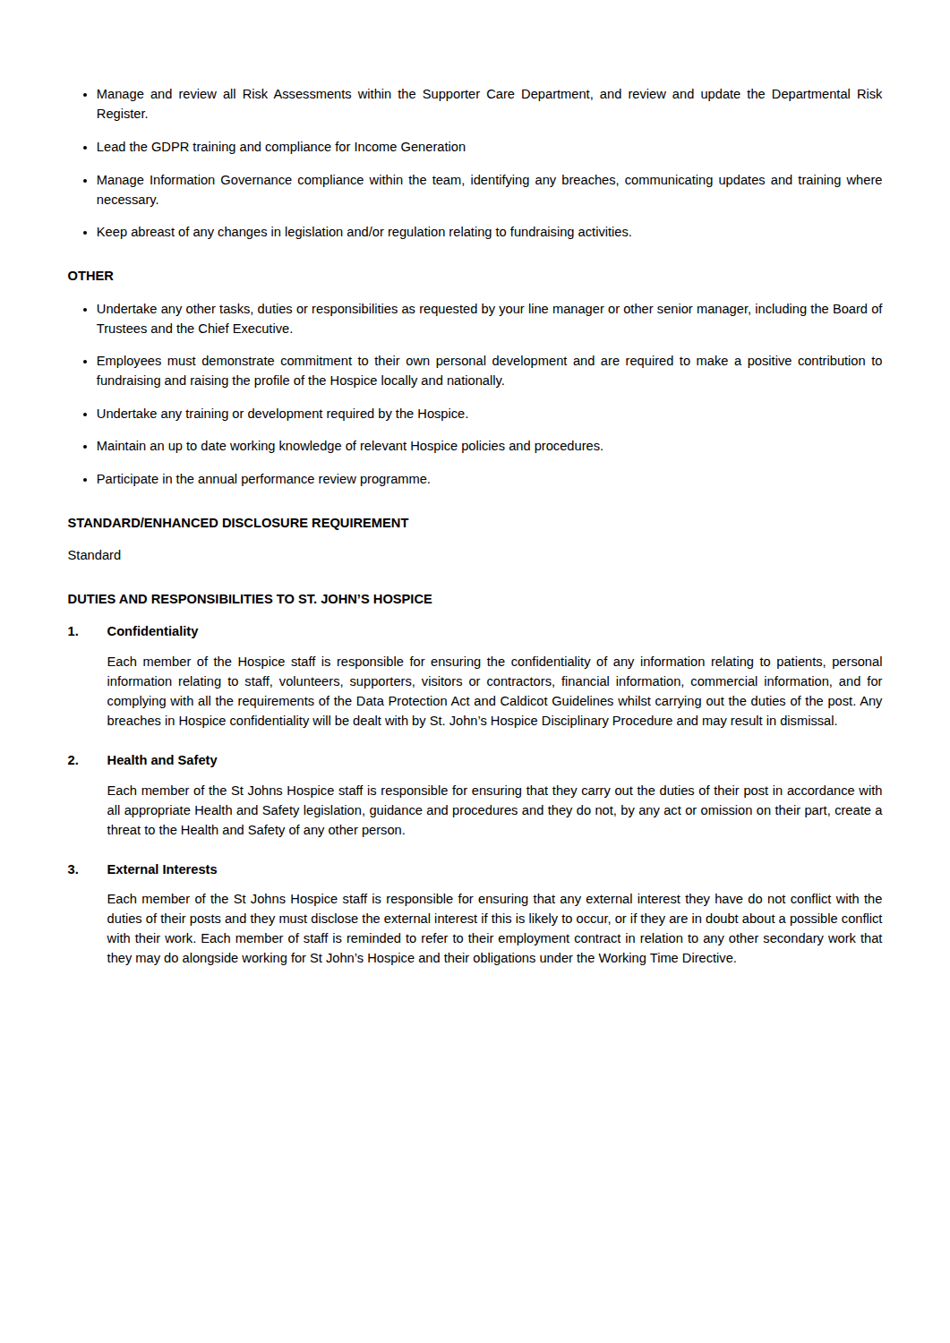Manage and review all Risk Assessments within the Supporter Care Department, and review and update the Departmental Risk Register.
Lead the GDPR training and compliance for Income Generation
Manage Information Governance compliance within the team, identifying any breaches, communicating updates and training where necessary.
Keep abreast of any changes in legislation and/or regulation relating to fundraising activities.
OTHER
Undertake any other tasks, duties or responsibilities as requested by your line manager or other senior manager, including the Board of Trustees and the Chief Executive.
Employees must demonstrate commitment to their own personal development and are required to make a positive contribution to fundraising and raising the profile of the Hospice locally and nationally.
Undertake any training or development required by the Hospice.
Maintain an up to date working knowledge of relevant Hospice policies and procedures.
Participate in the annual performance review programme.
STANDARD/ENHANCED DISCLOSURE REQUIREMENT
Standard
DUTIES AND RESPONSIBILITIES TO ST. JOHN’S HOSPICE
1. Confidentiality
Each member of the Hospice staff is responsible for ensuring the confidentiality of any information relating to patients, personal information relating to staff, volunteers, supporters, visitors or contractors, financial information, commercial information, and for complying with all the requirements of the Data Protection Act and Caldicot Guidelines whilst carrying out the duties of the post. Any breaches in Hospice confidentiality will be dealt with by St. John’s Hospice Disciplinary Procedure and may result in dismissal.
2. Health and Safety
Each member of the St Johns Hospice staff is responsible for ensuring that they carry out the duties of their post in accordance with all appropriate Health and Safety legislation, guidance and procedures and they do not, by any act or omission on their part, create a threat to the Health and Safety of any other person.
3. External Interests
Each member of the St Johns Hospice staff is responsible for ensuring that any external interest they have do not conflict with the duties of their posts and they must disclose the external interest if this is likely to occur, or if they are in doubt about a possible conflict with their work. Each member of staff is reminded to refer to their employment contract in relation to any other secondary work that they may do alongside working for St John’s Hospice and their obligations under the Working Time Directive.